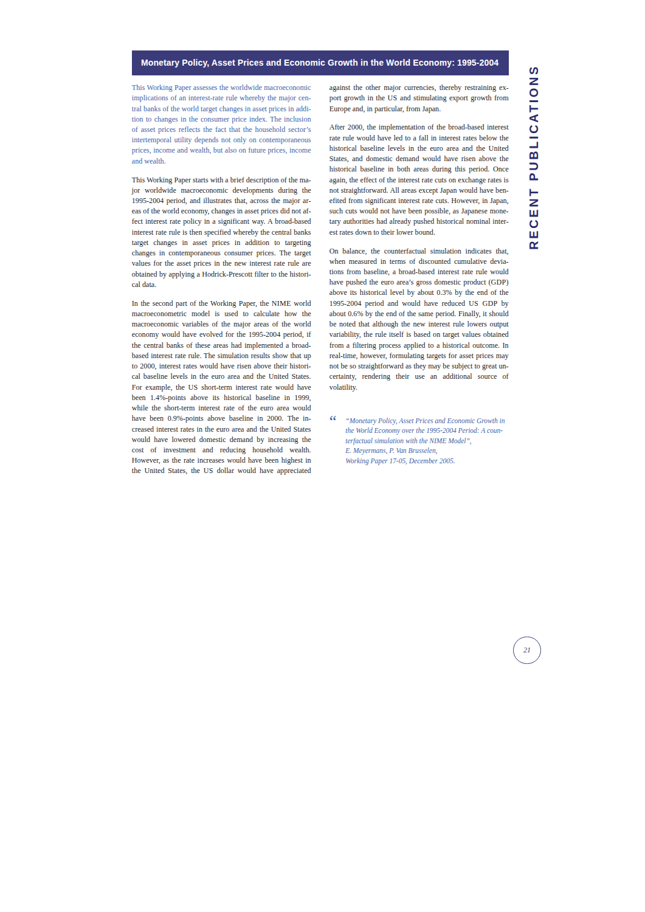RECENT PUBLICATIONS
Monetary Policy, Asset Prices and Economic Growth in the World Economy: 1995-2004
This Working Paper assesses the worldwide macroeconomic implications of an interest-rate rule whereby the major central banks of the world target changes in asset prices in addition to changes in the consumer price index. The inclusion of asset prices reflects the fact that the household sector’s intertemporal utility depends not only on contemporaneous prices, income and wealth, but also on future prices, income and wealth.
This Working Paper starts with a brief description of the major worldwide macroeconomic developments during the 1995-2004 period, and illustrates that, across the major areas of the world economy, changes in asset prices did not affect interest rate policy in a significant way. A broad-based interest rate rule is then specified whereby the central banks target changes in asset prices in addition to targeting changes in contemporaneous consumer prices. The target values for the asset prices in the new interest rate rule are obtained by applying a Hodrick-Prescott filter to the historical data.
In the second part of the Working Paper, the NIME world macroeconometric model is used to calculate how the macroeconomic variables of the major areas of the world economy would have evolved for the 1995-2004 period, if the central banks of these areas had implemented a broad-based interest rate rule. The simulation results show that up to 2000, interest rates would have risen above their historical baseline levels in the euro area and the United States. For example, the US short-term interest rate would have been 1.4%-points above its historical baseline in 1999, while the short-term interest rate of the euro area would have been 0.9%-points above baseline in 2000. The increased interest rates in the euro area and the United States would have lowered domestic demand by increasing the cost of investment and reducing household wealth. However, as the rate increases would have been highest in the United States, the US dollar would have appreciated against the other major currencies, thereby restraining export growth in the US and stimulating export growth from Europe and, in particular, from Japan.
After 2000, the implementation of the broad-based interest rate rule would have led to a fall in interest rates below the historical baseline levels in the euro area and the United States, and domestic demand would have risen above the historical baseline in both areas during this period. Once again, the effect of the interest rate cuts on exchange rates is not straightforward. All areas except Japan would have benefited from significant interest rate cuts. However, in Japan, such cuts would not have been possible, as Japanese monetary authorities had already pushed historical nominal interest rates down to their lower bound.
On balance, the counterfactual simulation indicates that, when measured in terms of discounted cumulative deviations from baseline, a broad-based interest rate rule would have pushed the euro area’s gross domestic product (GDP) above its historical level by about 0.3% by the end of the 1995-2004 period and would have reduced US GDP by about 0.6% by the end of the same period. Finally, it should be noted that although the new interest rule lowers output variability, the rule itself is based on target values obtained from a filtering process applied to a historical outcome. In real-time, however, formulating targets for asset prices may not be so straightforward as they may be subject to great uncertainty, rendering their use an additional source of volatility.
“
“Monetary Policy, Asset Prices and Economic Growth in the World Economy over the 1995-2004 Period: A counterfactual simulation with the NIME Model”,
E. Meyermans, P. Van Brusselen,
Working Paper 17-05, December 2005.
21